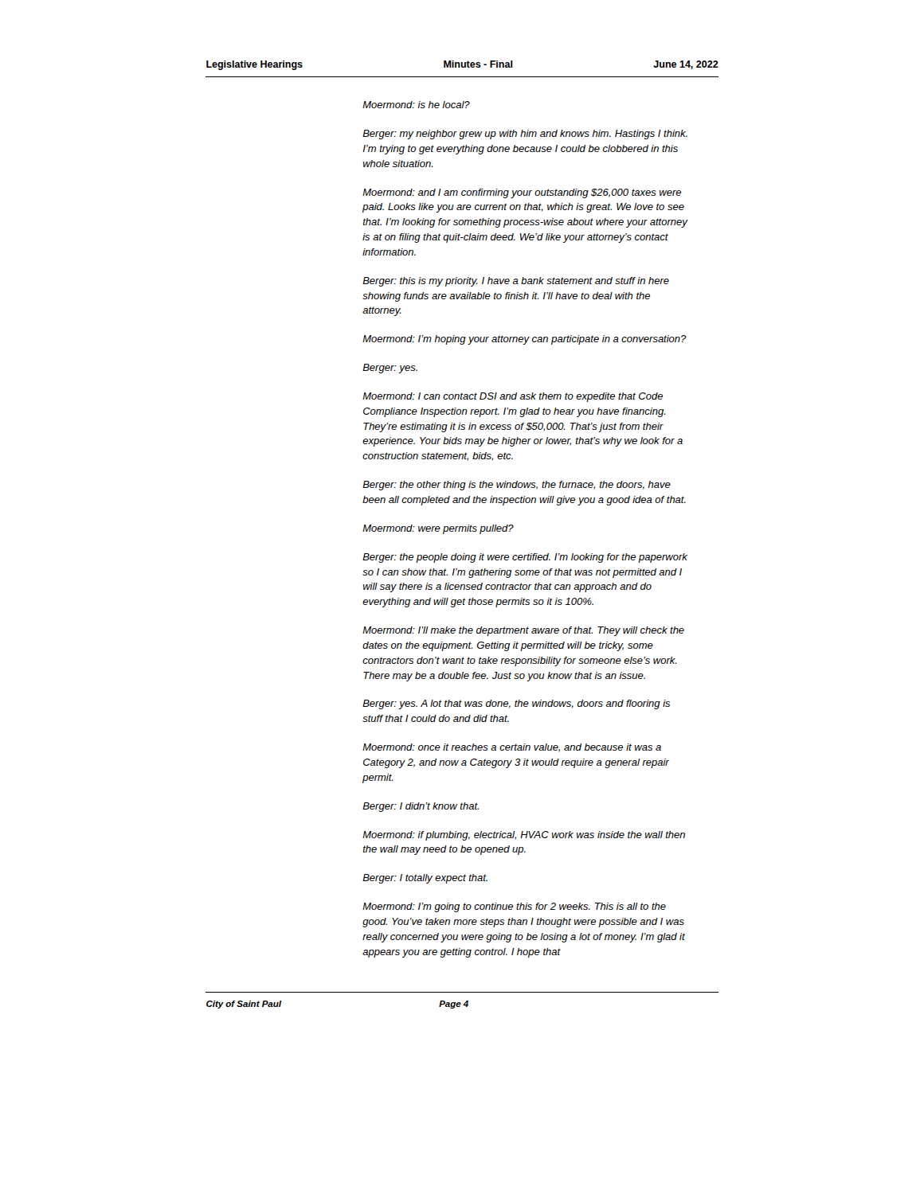Legislative Hearings
Minutes - Final
June 14, 2022
Moermond: is he local?
Berger: my neighbor grew up with him and knows him. Hastings I think. I’m trying to get everything done because I could be clobbered in this whole situation.
Moermond: and I am confirming your outstanding $26,000 taxes were paid. Looks like you are current on that, which is great. We love to see that. I’m looking for something process-wise about where your attorney is at on filing that quit-claim deed. We’d like your attorney’s contact information.
Berger: this is my priority. I have a bank statement and stuff in here showing funds are available to finish it. I’ll have to deal with the attorney.
Moermond: I’m hoping your attorney can participate in a conversation?
Berger: yes.
Moermond: I can contact DSI and ask them to expedite that Code Compliance Inspection report. I’m glad to hear you have financing. They’re estimating it is in excess of $50,000. That’s just from their experience. Your bids may be higher or lower, that’s why we look for a construction statement, bids, etc.
Berger: the other thing is the windows, the furnace, the doors, have been all completed and the inspection will give you a good idea of that.
Moermond: were permits pulled?
Berger: the people doing it were certified. I’m looking for the paperwork so I can show that. I’m gathering some of that was not permitted and I will say there is a licensed contractor that can approach and do everything and will get those permits so it is 100%.
Moermond: I’ll make the department aware of that. They will check the dates on the equipment. Getting it permitted will be tricky, some contractors don’t want to take responsibility for someone else’s work. There may be a double fee. Just so you know that is an issue.
Berger: yes. A lot that was done, the windows, doors and flooring is stuff that I could do and did that.
Moermond: once it reaches a certain value, and because it was a Category 2, and now a Category 3 it would require a general repair permit.
Berger: I didn’t know that.
Moermond: if plumbing, electrical, HVAC work was inside the wall then the wall may need to be opened up.
Berger: I totally expect that.
Moermond: I’m going to continue this for 2 weeks. This is all to the good. You’ve taken more steps than I thought were possible and I was really concerned you were going to be losing a lot of money. I’m glad it appears you are getting control. I hope that
City of Saint Paul
Page 4